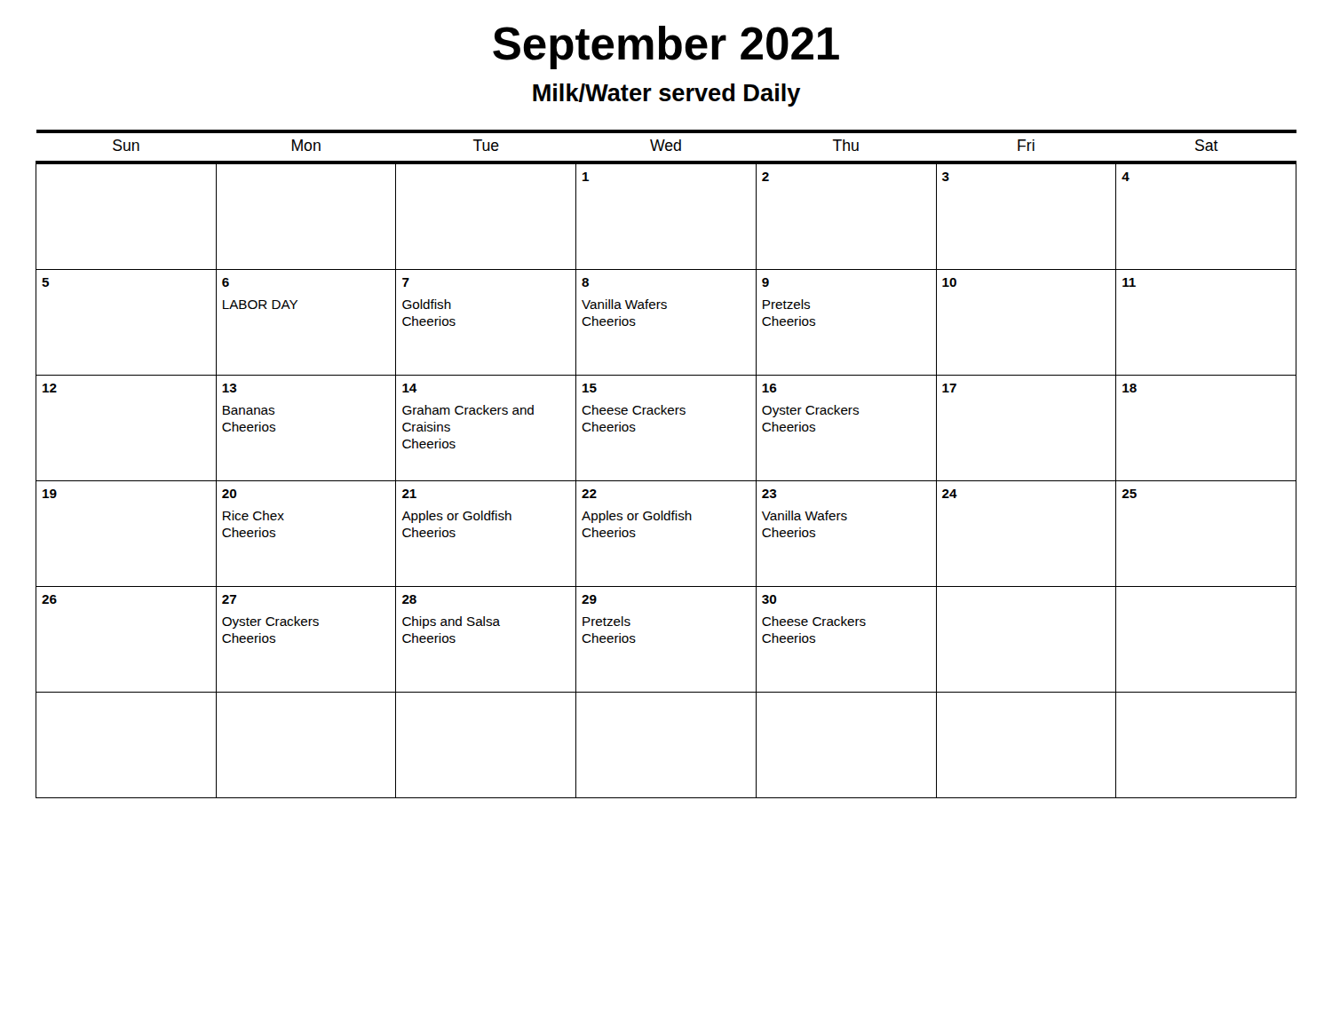September 2021
Milk/Water served Daily
| Sun | Mon | Tue | Wed | Thu | Fri | Sat |
| --- | --- | --- | --- | --- | --- | --- |
| | | | 1 | 2 | 3 | 4 |
| 5 | 6 Labor Day | 7 Goldfish Cheerios | 8 Vanilla Wafers Cheerios | 9 Pretzels Cheerios | 10 | 11 |
| 12 | 13 Bananas Cheerios | 14 Graham Crackers and Craisins Cheerios | 15 Cheese Crackers Cheerios | 16 Oyster Crackers Cheerios | 17 | 18 |
| 19 | 20 Rice Chex Cheerios | 21 Apples or Goldfish Cheerios | 22 Apples or Goldfish Cheerios | 23 Vanilla Wafers Cheerios | 24 | 25 |
| 26 | 27 Oyster Crackers Cheerios | 28 Chips and Salsa Cheerios | 29 Pretzels Cheerios | 30 Cheese Crackers Cheerios | | |